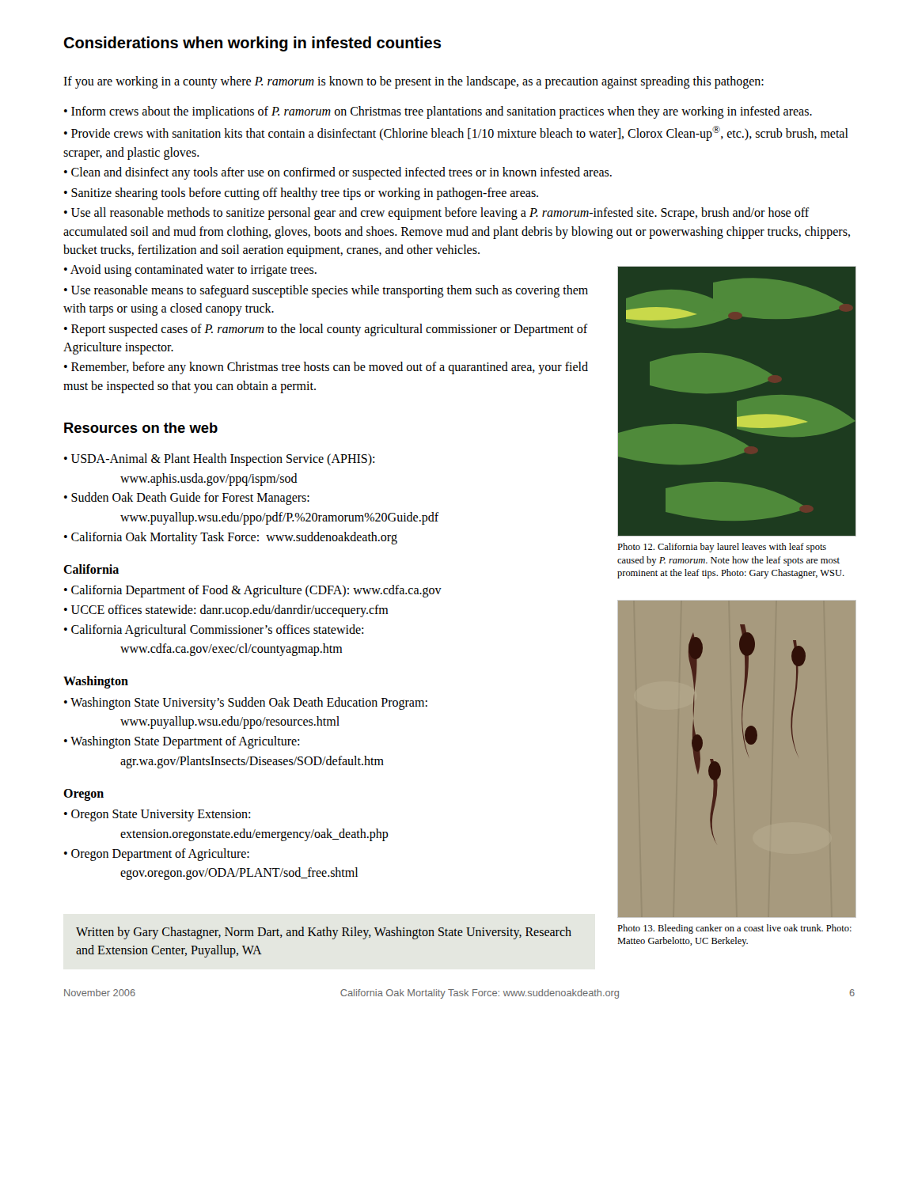Considerations when working in infested counties
If you are working in a county where P. ramorum is known to be present in the landscape, as a precaution against spreading this pathogen:
• Inform crews about the implications of P. ramorum on Christmas tree plantations and sanitation practices when they are working in infested areas.
• Provide crews with sanitation kits that contain a disinfectant (Chlorine bleach [1/10 mixture bleach to water], Clorox Clean-up®, etc.), scrub brush, metal scraper, and plastic gloves.
• Clean and disinfect any tools after use on confirmed or suspected infected trees or in known infested areas.
• Sanitize shearing tools before cutting off healthy tree tips or working in pathogen-free areas.
• Use all reasonable methods to sanitize personal gear and crew equipment before leaving a P. ramorum-infested site. Scrape, brush and/or hose off accumulated soil and mud from clothing, gloves, boots and shoes. Remove mud and plant debris by blowing out or powerwashing chipper trucks, chippers, bucket trucks, fertilization and soil aeration equipment, cranes, and other vehicles.
Photo 12. California bay laurel leaves with leaf spots caused by P. ramorum. Note how the leaf spots are most prominent at the leaf tips. Photo: Gary Chastagner, WSU.
Photo 13. Bleeding canker on a coast live oak trunk. Photo: Matteo Garbelotto, UC Berkeley.
• Avoid using contaminated water to irrigate trees.
• Use reasonable means to safeguard susceptible species while transporting them such as covering them with tarps or using a closed canopy truck.
• Report suspected cases of P. ramorum to the local county agricultural commissioner or Department of Agriculture inspector.
• Remember, before any known Christmas tree hosts can be moved out of a quarantined area, your field must be inspected so that you can obtain a permit.
Resources on the web
• USDA-Animal & Plant Health Inspection Service (APHIS):
www.aphis.usda.gov/ppq/ispm/sod
• Sudden Oak Death Guide for Forest Managers:
www.puyallup.wsu.edu/ppo/pdf/P.%20ramorum%20Guide.pdf
• California Oak Mortality Task Force: www.suddenoakdeath.org
California
• California Department of Food & Agriculture (CDFA): www.cdfa.ca.gov
• UCCE offices statewide: danr.ucop.edu/danrdir/uccequery.cfm
• California Agricultural Commissioner’s offices statewide:
www.cdfa.ca.gov/exec/cl/countyagmap.htm
Washington
• Washington State University’s Sudden Oak Death Education Program:
www.puyallup.wsu.edu/ppo/resources.html
• Washington State Department of Agriculture:
agr.wa.gov/PlantsInsects/Diseases/SOD/default.htm
Oregon
• Oregon State University Extension:
extension.oregonstate.edu/emergency/oak_death.php
• Oregon Department of Agriculture:
egov.oregon.gov/ODA/PLANT/sod_free.shtml
Written by Gary Chastagner, Norm Dart, and Kathy Riley, Washington State University, Research and Extension Center, Puyallup, WA
November 2006
California Oak Mortality Task Force: www.suddenoakdeath.org
6